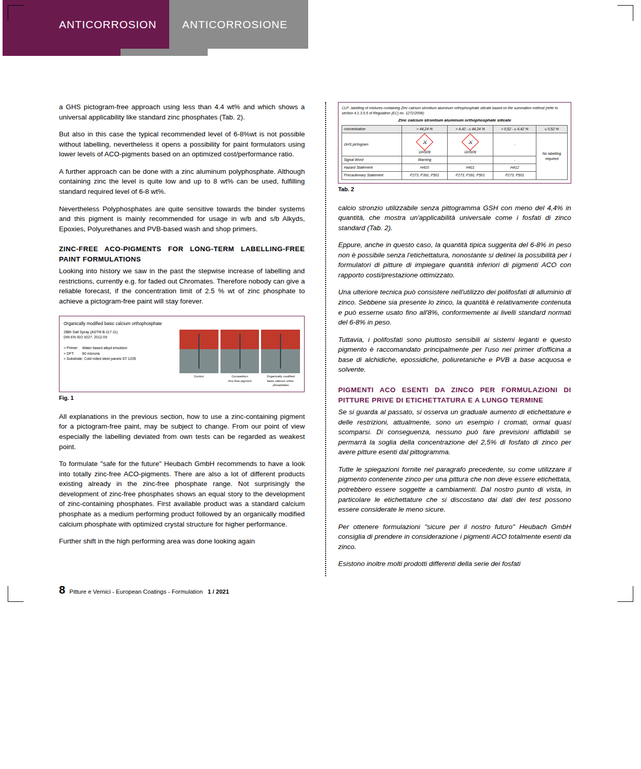ANTICORROSION
ANTICORROSIONE
a GHS pictogram-free approach using less than 4.4 wt% and which shows a universal applicability like standard zinc phosphates (Tab. 2).
But also in this case the typical recommended level of 6-8%wt is not possible without labelling, nevertheless it opens a possibility for paint formulators using lower levels of ACO-pigments based on an optimized cost/performance ratio.
A further approach can be done with a zinc aluminum polyphosphate. Although containing zinc the level is quite low and up to 8 wt% can be used, fulfilling standard required level of 6-8 wt%.
Nevertheless Polyphosphates are quite sensitive towards the binder systems and this pigment is mainly recommended for usage in w/b and s/b Alkyds, Epoxies, Polyurethanes and PVB-based wash and shop primers.
ZINC-FREE ACO-PIGMENTS FOR LONG-TERM LABELLING-FREE PAINT FORMULATIONS
Looking into history we saw in the past the stepwise increase of labelling and restrictions, currently e.g. for faded out Chromates. Therefore nobody can give a reliable forecast, if the concentration limit of 2.5 % wt of zinc phosphate to achieve a pictogram-free paint will stay forever.
Organically modified basic calcium orthophosphate
288h Salt Spray (ASTM B-117-11)
DIN EN ISO 9227: 2012-09
> Primer: Water based alkyd emulsion
> DFT: 60 microns
> Substrate: Cold rolled steel panels ST 1205
Control
Competition
zinc-free pigment
Organically modified
basic calcium ortho-
phosphates
Fig. 1
All explanations in the previous section, how to use a zinc-containing pigment for a pictogram-free paint, may be subject to change. From our point of view especially the labelling deviated from own tests can be regarded as weakest point.
To formulate "safe for the future" Heubach GmbH recommends to have a look into totally zinc-free ACO-pigments. There are also a lot of different products existing already in the zinc-free phosphate range. Not surprisingly the development of zinc-free phosphates shows an equal story to the development of zinc-containing phosphates. First available product was a standard calcium phosphate as a medium performing product followed by an organically modified calcium phosphate with optimized crystal structure for higher performance.
Further shift in the high performing area was done looking again
CLP- labelling of mixtures containing Zinc calcium strontium aluminum orthophosphate silicate based on the summation method (refer to section 4.1.3.5.5 of Regulation (EC) no. 1272/2008):
Zinc calcium strontium aluminum orthophosphate silicate
| concentration | > 44,24 % | > 4,42 - ≤ 44,24 % | > 0,52 - ≤ 4,42 % | ≤ 0,52 % |
| GHS pictogram | ⚔ GHS09 | ⚔ GHS09 | - | No labelling required |
| Signal Word | Warning | - | - |
| Hazard Statement | H410 | H411 | H412 |
| Precautionary Statement | P273, P391, P501 | P273, P391, P501 | P273, P501 |
Tab. 2
calcio stronzio utilizzabile senza pittogramma GSH con meno del 4,4% in quantità, che mostra un'applicabilità universale come i fosfati di zinco standard (Tab. 2).
Eppure, anche in questo caso, la quantità tipica suggerita del 6-8% in peso non è possibile senza l'etichettatura, nonostante si delinei la possibilità per i formulatori di pitture di impiegare quantità inferiori di pigmenti ACO con rapporto costi/prestazione ottimizzato.
Una ulteriore tecnica può consistere nell'utilizzo dei polifosfati di alluminio di zinco. Sebbene sia presente lo zinco, la quantità è relativamente contenuta e può esserne usato fino all'8%, conformemente ai livelli standard normati del 6-8% in peso.
Tuttavia, i polifosfati sono piuttosto sensibili ai sistemi leganti e questo pigmento è raccomandato principalmente per l'uso nei primer d'officina a base di alchidiche, epossidiche, poliuretaniche e PVB a base acquosa e solvente.
PIGMENTI ACO ESENTI DA ZINCO PER FORMULAZIONI DI PITTURE PRIVE DI ETICHETTATURA E A LUNGO TERMINE
Se si guarda al passato, si osserva un graduale aumento di etichettature e delle restrizioni, attualmente, sono un esempio i cromati, ormai quasi scomparsi. Di conseguenza, nessuno può fare previsioni affidabili se permarrà la soglia della concentrazione del 2,5% di fosfato di zinco per avere pitture esenti dal pittogramma.
Tutte le spiegazioni fornite nel paragrafo precedente, su come utilizzare il pigmento contenente zinco per una pittura che non deve essere etichettata, potrebbero essere soggette a cambiamenti. Dal nostro punto di vista, in particolare le etichettature che si discostano dai dati dei test possono essere considerate le meno sicure.
Per ottenere formulazioni "sicure per il nostro futuro" Heubach GmbH consiglia di prendere in considerazione i pigmenti ACO totalmente esenti da zinco.
Esistono inoltre molti prodotti differenti della serie dei fosfati
8 Pitture e Vernici - European Coatings - Formulation 1 / 2021